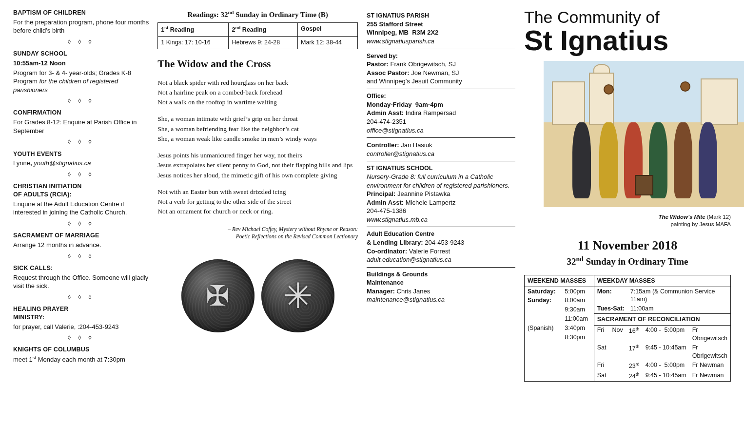BAPTISM OF CHILDREN
For the preparation program, phone four months before child’s birth
◊ ◊ ◊
SUNDAY SCHOOL
10:55am-12 Noon
Program for 3- & 4- year-olds; Grades K-8 Program for the children of registered parishioners
◊ ◊ ◊
CONFIRMATION
For Grades 8-12: Enquire at Parish Office in September
◊ ◊ ◊
YOUTH EVENTS
Lynne, youth@stignatius.ca
◊ ◊ ◊
CHRISTIAN INITIATION
OF ADULTS (RCIA):
Enquire at the Adult Education Centre if interested in joining the Catholic Church.
◊ ◊ ◊
SACRAMENT OF MARRIAGE
Arrange 12 months in advance.
◊ ◊ ◊
SICK CALLS:
Request through the Office. Someone will gladly visit the sick.
◊ ◊ ◊
HEALING PRAYER
MINISTRY:
for prayer, call Valerie, :204-453-9243
◊ ◊ ◊
KNIGHTS OF COLUMBUS
meet 1st Monday each month at 7:30pm
Readings: 32nd Sunday in Ordinary Time (B)
| 1 st Reading | 2 nd Reading | Gospel |
| --- | --- | --- |
| 1 Kings: 17: 10-16 | Hebrews 9: 24-28 | Mark 12: 38-44 |
The Widow and the Cross
Not a black spider with red hourglass on her back
Not a hairline peak on a combed-back forehead
Not a walk on the rooftop in wartime waiting
She, a woman intimate with grief’s grip on her throat
She, a woman befriending fear like the neighbor’s cat
She, a woman weak like candle smoke in men’s windy ways
Jesus points his unmanicured finger her way, not theirs
Jesus extrapolates her silent penny to God, not their flapping bills and lips
Jesus notices her aloud, the mimetic gift of his own complete giving
Not with an Easter bun with sweet drizzled icing
Not a verb for getting to the other side of the street
Not an ornament for church or neck or ring.
– Rev Michael Coffey, Mystery without Rhyme or Reason:
Poetic Reflections on the Revised Common Lectionary
✠
✳
ST IGNATIUS PARISH
255 Stafford Street
Winnipeg, MB R3M 2X2
www.stignatiusparish.ca
Served by:
Pastor: Frank Obrigewitsch, SJ
Assoc Pastor: Joe Newman, SJ
and Winnipeg’s Jesuit Community
Office:
Monday-Friday 9am-4pm
Admin Asst: Indira Rampersad
204-474-2351
office@stignatius.ca
Controller: Jan Hasiuk
controller@stignatius.ca
ST IGNATIUS SCHOOL
Nursery-Grade 8: full curriculum in a Catholic environment for children of registered parishioners.
Principal: Jeannine Pistawka
Admin Asst: Michele Lampertz
204-475-1386
www.stignatius.mb.ca
Adult Education Centre
& Lending Library: 204-453-9243
Co-ordinator: Valerie Forrest
adult.education@stignatius.ca
Buildings & Grounds
Maintenance
Manager: Chris Janes
maintenance@stignatius.ca
The Community of
St Ignatius
The Widow’s Mite (Mark 12)
painting by Jesus MAFA
11 November 2018
32nd Sunday in Ordinary Time
WEEKEND MASSES
| Saturday: | 5:00pm |
| Sunday: | 8:00am |
| | 9:30am |
| | 11:00am |
| (Spanish) | 3:40pm |
| | 8:30pm |
WEEKDAY MASSES
| Mon: | 7:15am (& Communion Service 11am) |
| Tues-Sat: | 11:00am |
SACRAMENT OF RECONCILIATION
| Fri | Nov | 16 th | 4:00 - 5:00pm | Fr Obrigewitsch |
| Sat | | 17 th | 9:45 - 10:45am | Fr Obrigewitsch |
| Fri | | 23 rd | 4:00 - 5:00pm | Fr Newman |
| Sat | | 24 th | 9:45 - 10:45am | Fr Newman |